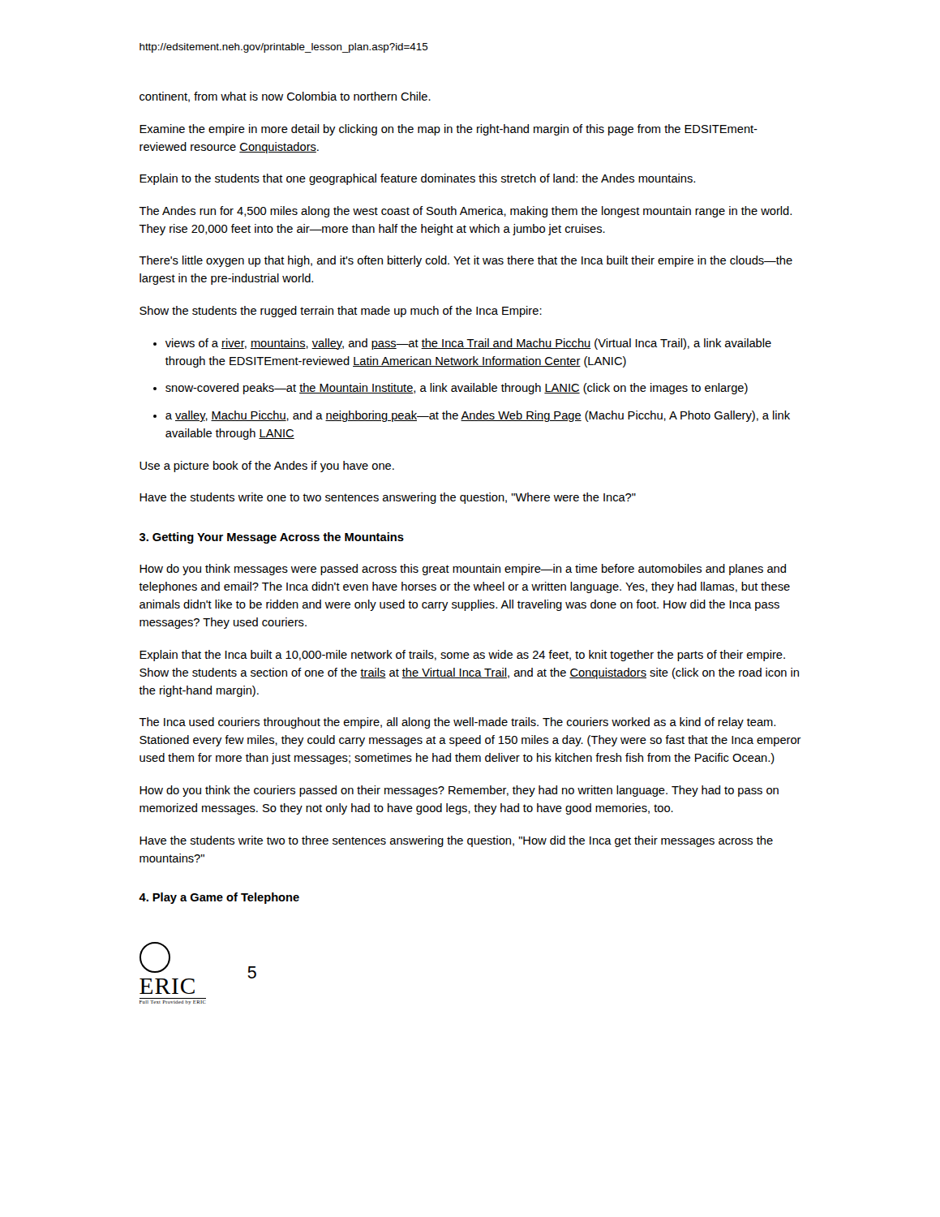http://edsitement.neh.gov/printable_lesson_plan.asp?id=415
continent, from what is now Colombia to northern Chile.
Examine the empire in more detail by clicking on the map in the right-hand margin of this page from the EDSITEment-reviewed resource Conquistadors.
Explain to the students that one geographical feature dominates this stretch of land: the Andes mountains.
The Andes run for 4,500 miles along the west coast of South America, making them the longest mountain range in the world. They rise 20,000 feet into the air—more than half the height at which a jumbo jet cruises.
There's little oxygen up that high, and it's often bitterly cold. Yet it was there that the Inca built their empire in the clouds—the largest in the pre-industrial world.
Show the students the rugged terrain that made up much of the Inca Empire:
views of a river, mountains, valley, and pass—at the Inca Trail and Machu Picchu (Virtual Inca Trail), a link available through the EDSITEment-reviewed Latin American Network Information Center (LANIC)
snow-covered peaks—at the Mountain Institute, a link available through LANIC (click on the images to enlarge)
a valley, Machu Picchu, and a neighboring peak—at the Andes Web Ring Page (Machu Picchu, A Photo Gallery), a link available through LANIC
Use a picture book of the Andes if you have one.
Have the students write one to two sentences answering the question, "Where were the Inca?"
3. Getting Your Message Across the Mountains
How do you think messages were passed across this great mountain empire—in a time before automobiles and planes and telephones and email? The Inca didn't even have horses or the wheel or a written language. Yes, they had llamas, but these animals didn't like to be ridden and were only used to carry supplies. All traveling was done on foot. How did the Inca pass messages? They used couriers.
Explain that the Inca built a 10,000-mile network of trails, some as wide as 24 feet, to knit together the parts of their empire. Show the students a section of one of the trails at the Virtual Inca Trail, and at the Conquistadors site (click on the road icon in the right-hand margin).
The Inca used couriers throughout the empire, all along the well-made trails. The couriers worked as a kind of relay team. Stationed every few miles, they could carry messages at a speed of 150 miles a day. (They were so fast that the Inca emperor used them for more than just messages; sometimes he had them deliver to his kitchen fresh fish from the Pacific Ocean.)
How do you think the couriers passed on their messages? Remember, they had no written language. They had to pass on memorized messages. So they not only had to have good legs, they had to have good memories, too.
Have the students write two to three sentences answering the question, "How did the Inca get their messages across the mountains?"
4. Play a Game of Telephone
ERIC
Full Text Provided by ERIC
5